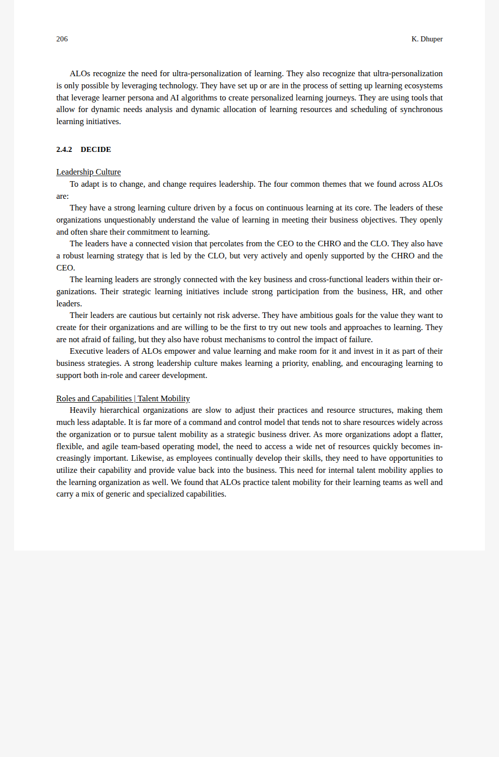206 K. Dhuper
ALOs recognize the need for ultra-personalization of learning. They also recognize that ultra-personalization is only possible by leveraging technology. They have set up or are in the process of setting up learning ecosystems that leverage learner persona and AI algorithms to create personalized learning journeys. They are using tools that allow for dynamic needs analysis and dynamic allocation of learning resources and scheduling of synchronous learning initiatives.
2.4.2 DECIDE
Leadership Culture
To adapt is to change, and change requires leadership. The four common themes that we found across ALOs are:
They have a strong learning culture driven by a focus on continuous learning at its core. The leaders of these organizations unquestionably understand the value of learning in meeting their business objectives. They openly and often share their commitment to learning.
The leaders have a connected vision that percolates from the CEO to the CHRO and the CLO. They also have a robust learning strategy that is led by the CLO, but very actively and openly supported by the CHRO and the CEO.
The learning leaders are strongly connected with the key business and cross-functional leaders within their organizations. Their strategic learning initiatives include strong participation from the business, HR, and other leaders.
Their leaders are cautious but certainly not risk adverse. They have ambitious goals for the value they want to create for their organizations and are willing to be the first to try out new tools and approaches to learning. They are not afraid of failing, but they also have robust mechanisms to control the impact of failure.
Executive leaders of ALOs empower and value learning and make room for it and invest in it as part of their business strategies. A strong leadership culture makes learning a priority, enabling, and encouraging learning to support both in-role and career development.
Roles and Capabilities | Talent Mobility
Heavily hierarchical organizations are slow to adjust their practices and resource structures, making them much less adaptable. It is far more of a command and control model that tends not to share resources widely across the organization or to pursue talent mobility as a strategic business driver. As more organizations adopt a flatter, flexible, and agile team-based operating model, the need to access a wide net of resources quickly becomes increasingly important. Likewise, as employees continually develop their skills, they need to have opportunities to utilize their capability and provide value back into the business. This need for internal talent mobility applies to the learning organization as well. We found that ALOs practice talent mobility for their learning teams as well and carry a mix of generic and specialized capabilities.